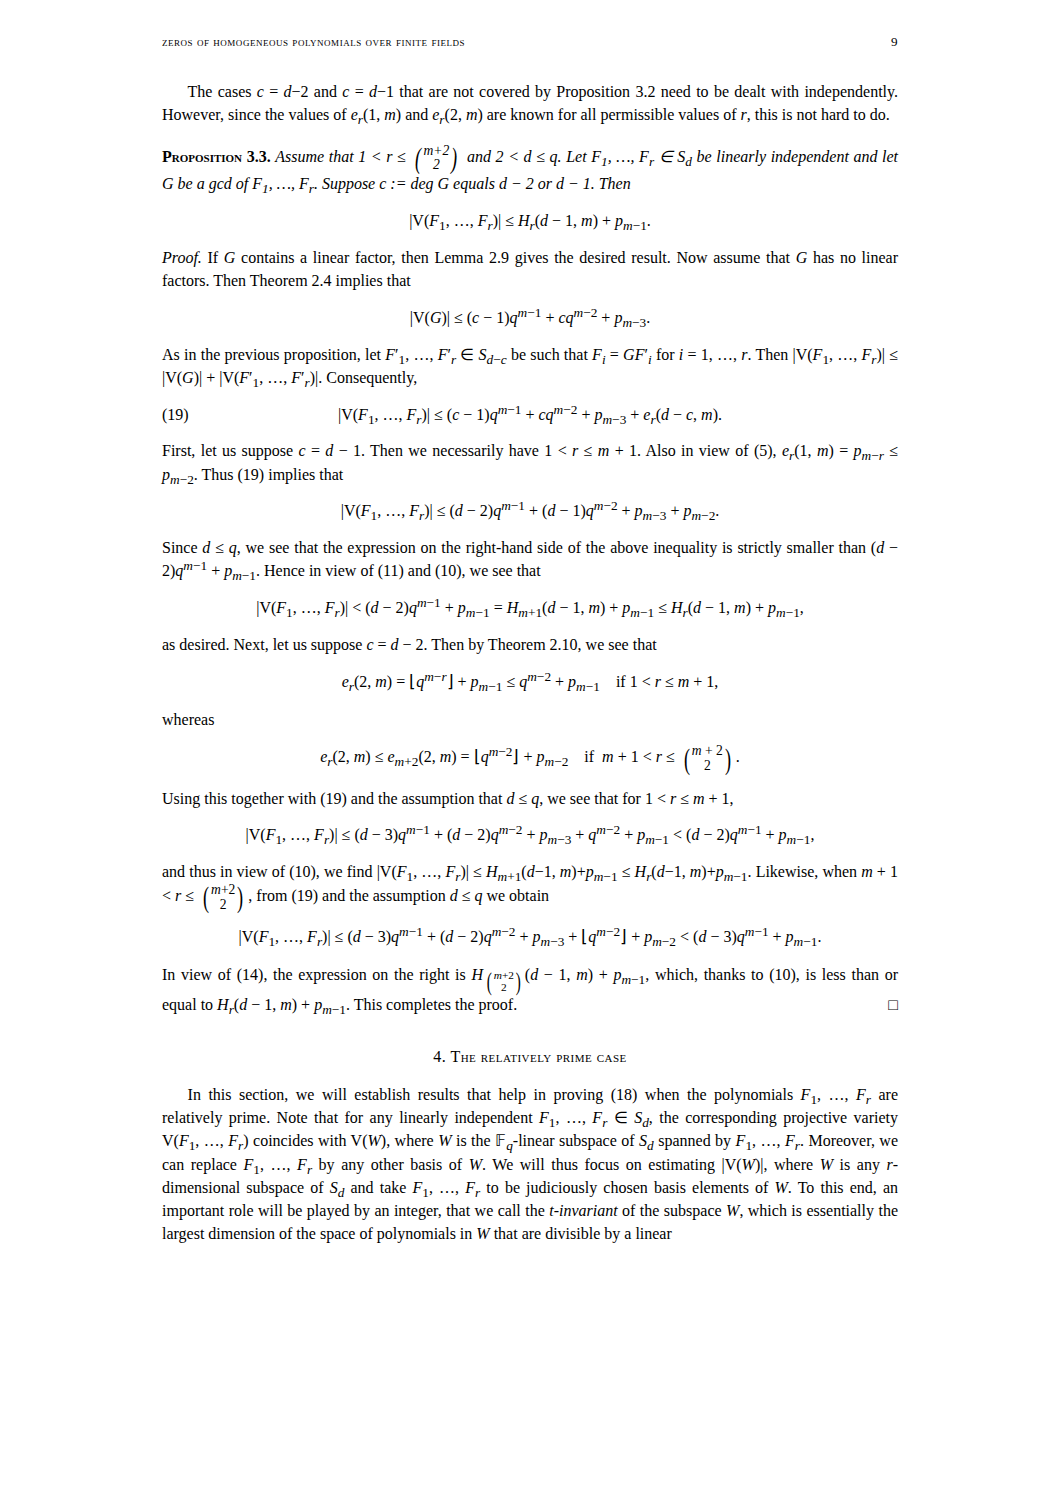zeros of homogeneous polynomials over finite fields 9
The cases c = d−2 and c = d−1 that are not covered by Proposition 3.2 need to be dealt with independently. However, since the values of er(1, m) and er(2, m) are known for all permissible values of r, this is not hard to do.
Proposition 3.3. Assume that 1 < r ≤ (m+2
2) and 2 < d ≤ q. Let F1, …, Fr ∈ Sd be linearly independent and let G be a gcd of F1, …, Fr. Suppose c := deg G equals d − 2 or d − 1. Then
|V(F1, …, Fr)| ≤ Hr(d − 1, m) + pm−1.
Proof. If G contains a linear factor, then Lemma 2.9 gives the desired result. Now assume that G has no linear factors. Then Theorem 2.4 implies that
|V(G)| ≤ (c − 1)qm−1 + cqm−2 + pm−3.
As in the previous proposition, let F′1, …, F′r ∈ Sd−c be such that Fi = GF′i for i = 1, …, r. Then |V(F1, …, Fr)| ≤ |V(G)| + |V(F′1, …, F′r)|. Consequently,
(19) |V(F1, …, Fr)| ≤ (c − 1)qm−1 + cqm−2 + pm−3 + er(d − c, m).
First, let us suppose c = d − 1. Then we necessarily have 1 < r ≤ m + 1. Also in view of (5), er(1, m) = pm−r ≤ pm−2. Thus (19) implies that
|V(F1, …, Fr)| ≤ (d − 2)qm−1 + (d − 1)qm−2 + pm−3 + pm−2.
Since d ≤ q, we see that the expression on the right-hand side of the above inequality is strictly smaller than (d − 2)qm−1 + pm−1. Hence in view of (11) and (10), we see that
|V(F1, …, Fr)| < (d − 2)qm−1 + pm−1 = Hm+1(d − 1, m) + pm−1 ≤ Hr(d − 1, m) + pm−1,
as desired. Next, let us suppose c = d − 2. Then by Theorem 2.10, we see that
er(2, m) = ⌊qm−r⌋ + pm−1 ≤ qm−2 + pm−1 if 1 < r ≤ m + 1,
whereas
er(2, m) ≤ em+2(2, m) = ⌊qm−2⌋ + pm−2 if m + 1 < r ≤ (m + 2
2).
Using this together with (19) and the assumption that d ≤ q, we see that for 1 < r ≤ m + 1,
|V(F1, …, Fr)| ≤ (d − 3)qm−1 + (d − 2)qm−2 + pm−3 + qm−2 + pm−1 < (d − 2)qm−1 + pm−1,
and thus in view of (10), we find |V(F1, …, Fr)| ≤ Hm+1(d−1, m)+pm−1 ≤ Hr(d−1, m)+pm−1. Likewise, when m + 1 < r ≤ (m+2
2), from (19) and the assumption d ≤ q we obtain
|V(F1, …, Fr)| ≤ (d − 3)qm−1 + (d − 2)qm−2 + pm−3 + ⌊qm−2⌋ + pm−2 < (d − 3)qm−1 + pm−1.
In view of (14), the expression on the right is H(m+2
2)(d − 1, m) + pm−1, which, thanks to (10), is less than or equal to Hr(d − 1, m) + pm−1. This completes the proof. □
4. The relatively prime case
In this section, we will establish results that help in proving (18) when the polynomials F1, …, Fr are relatively prime. Note that for any linearly independent F1, …, Fr ∈ Sd, the corresponding projective variety V(F1, …, Fr) coincides with V(W), where W is the 𝔽q-linear subspace of Sd spanned by F1, …, Fr. Moreover, we can replace F1, …, Fr by any other basis of W. We will thus focus on estimating |V(W)|, where W is any r-dimensional subspace of Sd and take F1, …, Fr to be judiciously chosen basis elements of W. To this end, an important role will be played by an integer, that we call the t-invariant of the subspace W, which is essentially the largest dimension of the space of polynomials in W that are divisible by a linear